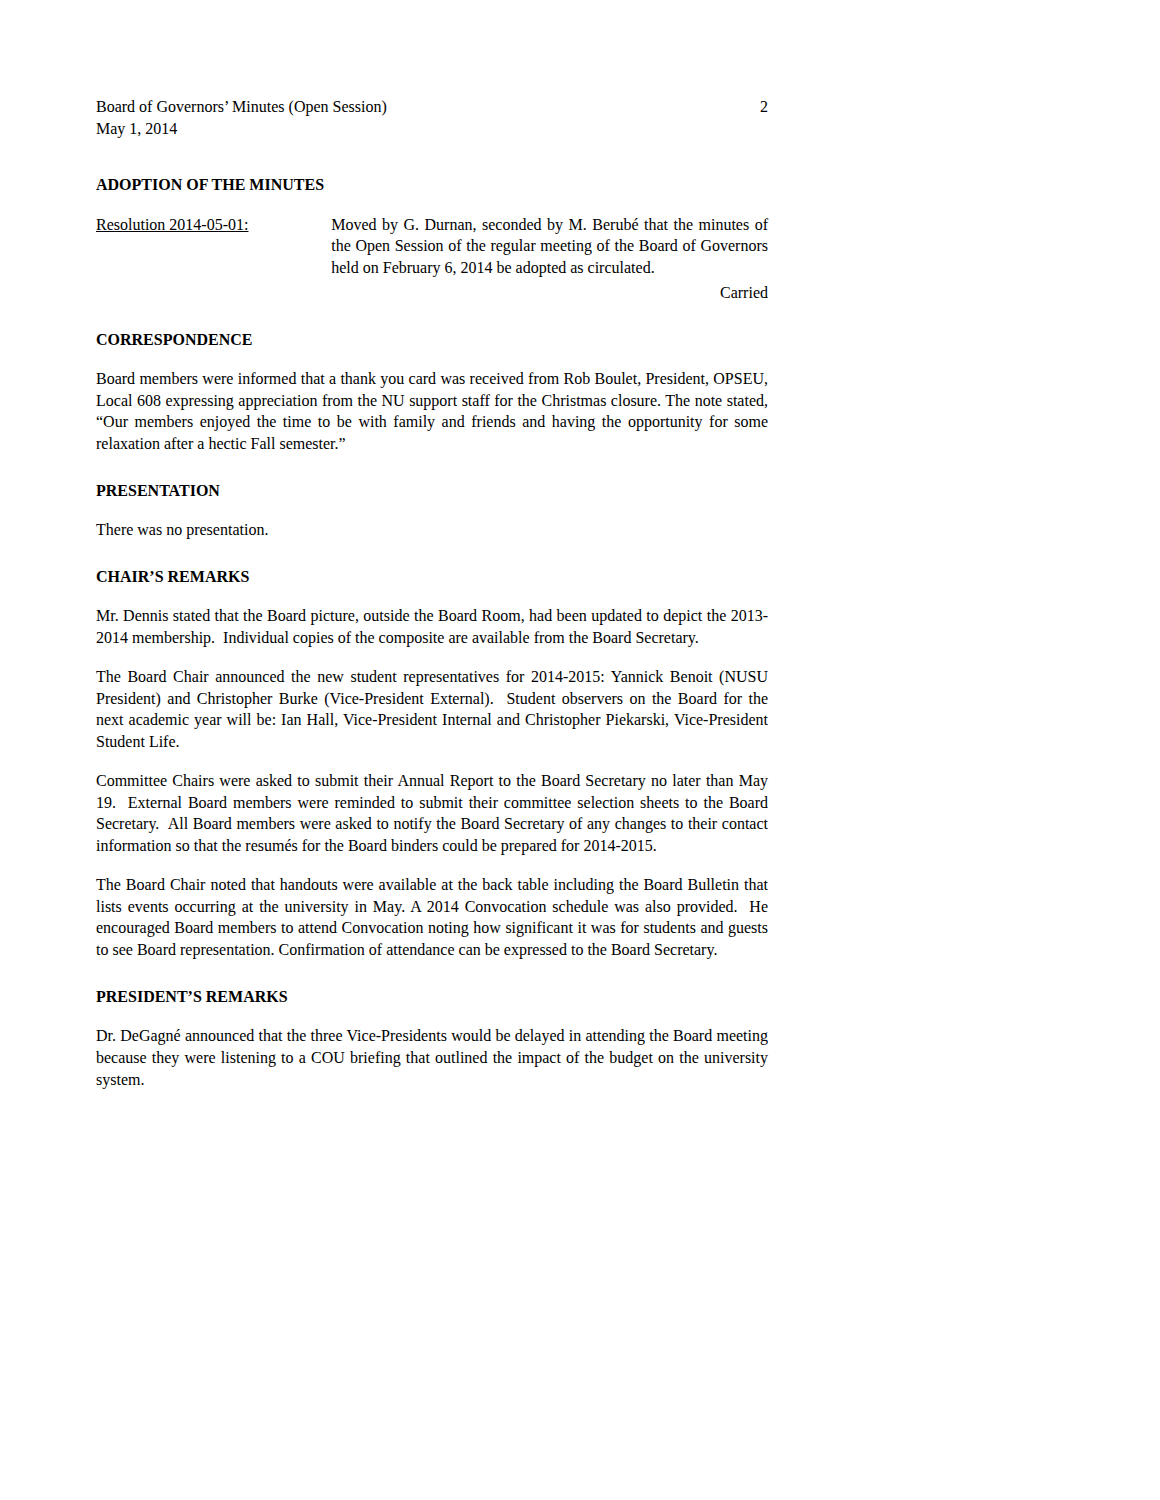Board of Governors’ Minutes (Open Session)
May 1, 2014
2
Adoption of the Minutes
Resolution 2014-05-01:
Moved by G. Durnan, seconded by M. Berubé that the minutes of the Open Session of the regular meeting of the Board of Governors held on February 6, 2014 be adopted as circulated.
Carried
Correspondence
Board members were informed that a thank you card was received from Rob Boulet, President, OPSEU, Local 608 expressing appreciation from the NU support staff for the Christmas closure. The note stated, “Our members enjoyed the time to be with family and friends and having the opportunity for some relaxation after a hectic Fall semester.”
Presentation
There was no presentation.
Chair’s Remarks
Mr. Dennis stated that the Board picture, outside the Board Room, had been updated to depict the 2013-2014 membership. Individual copies of the composite are available from the Board Secretary.
The Board Chair announced the new student representatives for 2014-2015: Yannick Benoit (NUSU President) and Christopher Burke (Vice-President External). Student observers on the Board for the next academic year will be: Ian Hall, Vice-President Internal and Christopher Piekarski, Vice-President Student Life.
Committee Chairs were asked to submit their Annual Report to the Board Secretary no later than May 19. External Board members were reminded to submit their committee selection sheets to the Board Secretary. All Board members were asked to notify the Board Secretary of any changes to their contact information so that the resumés for the Board binders could be prepared for 2014-2015.
The Board Chair noted that handouts were available at the back table including the Board Bulletin that lists events occurring at the university in May. A 2014 Convocation schedule was also provided. He encouraged Board members to attend Convocation noting how significant it was for students and guests to see Board representation. Confirmation of attendance can be expressed to the Board Secretary.
President’s Remarks
Dr. DeGagné announced that the three Vice-Presidents would be delayed in attending the Board meeting because they were listening to a COU briefing that outlined the impact of the budget on the university system.